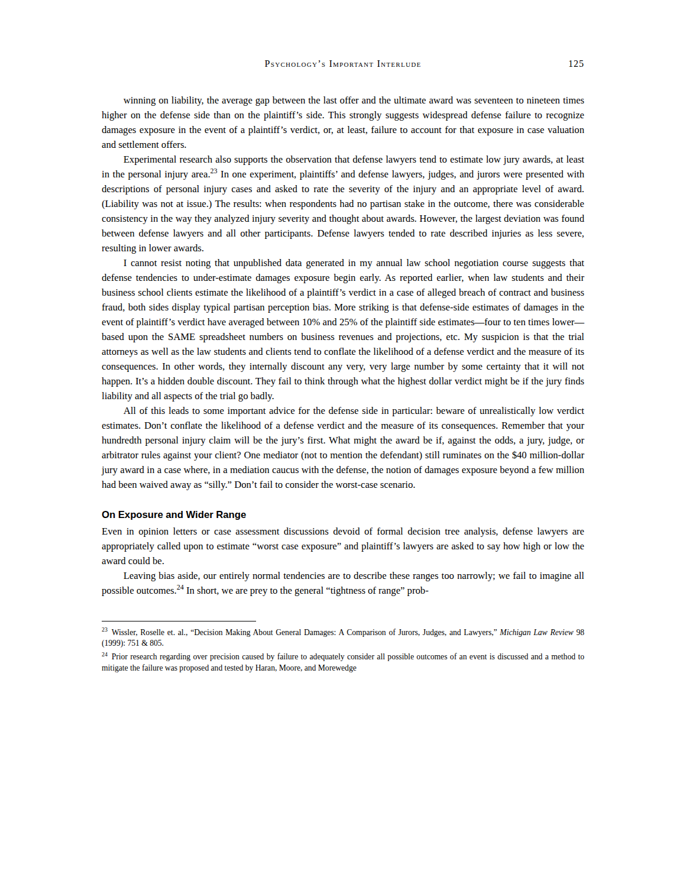Psychology’s Important Interlude 125
winning on liability, the average gap between the last offer and the ultimate award was seventeen to nineteen times higher on the defense side than on the plaintiff’s side. This strongly suggests widespread defense failure to recognize damages exposure in the event of a plaintiff’s verdict, or, at least, failure to account for that exposure in case valuation and settlement offers.
Experimental research also supports the observation that defense lawyers tend to estimate low jury awards, at least in the personal injury area.23 In one experiment, plaintiffs’ and defense lawyers, judges, and jurors were presented with descriptions of personal injury cases and asked to rate the severity of the injury and an appropriate level of award. (Liability was not at issue.) The results: when respondents had no partisan stake in the outcome, there was considerable consistency in the way they analyzed injury severity and thought about awards. However, the largest deviation was found between defense lawyers and all other participants. Defense lawyers tended to rate described injuries as less severe, resulting in lower awards.
I cannot resist noting that unpublished data generated in my annual law school negotiation course suggests that defense tendencies to under-estimate damages exposure begin early. As reported earlier, when law students and their business school clients estimate the likelihood of a plaintiff’s verdict in a case of alleged breach of contract and business fraud, both sides display typical partisan perception bias. More striking is that defense-side estimates of damages in the event of plaintiff’s verdict have averaged between 10% and 25% of the plaintiff side estimates—four to ten times lower—based upon the SAME spreadsheet numbers on business revenues and projections, etc. My suspicion is that the trial attorneys as well as the law students and clients tend to conflate the likelihood of a defense verdict and the measure of its consequences. In other words, they internally discount any very, very large number by some certainty that it will not happen. It’s a hidden double discount. They fail to think through what the highest dollar verdict might be if the jury finds liability and all aspects of the trial go badly.
All of this leads to some important advice for the defense side in particular: beware of unrealistically low verdict estimates. Don’t conflate the likelihood of a defense verdict and the measure of its consequences. Remember that your hundredth personal injury claim will be the jury’s first. What might the award be if, against the odds, a jury, judge, or arbitrator rules against your client? One mediator (not to mention the defendant) still ruminates on the $40 million-dollar jury award in a case where, in a mediation caucus with the defense, the notion of damages exposure beyond a few million had been waived away as “silly.” Don’t fail to consider the worst-case scenario.
On Exposure and Wider Range
Even in opinion letters or case assessment discussions devoid of formal decision tree analysis, defense lawyers are appropriately called upon to estimate “worst case exposure” and plaintiff’s lawyers are asked to say how high or low the award could be.
Leaving bias aside, our entirely normal tendencies are to describe these ranges too narrowly; we fail to imagine all possible outcomes.24 In short, we are prey to the general “tightness of range” prob-
23 Wissler, Roselle et. al., “Decision Making About General Damages: A Comparison of Jurors, Judges, and Lawyers,” Michigan Law Review 98 (1999): 751 & 805.
24 Prior research regarding over precision caused by failure to adequately consider all possible outcomes of an event is discussed and a method to mitigate the failure was proposed and tested by Haran, Moore, and Morewedge